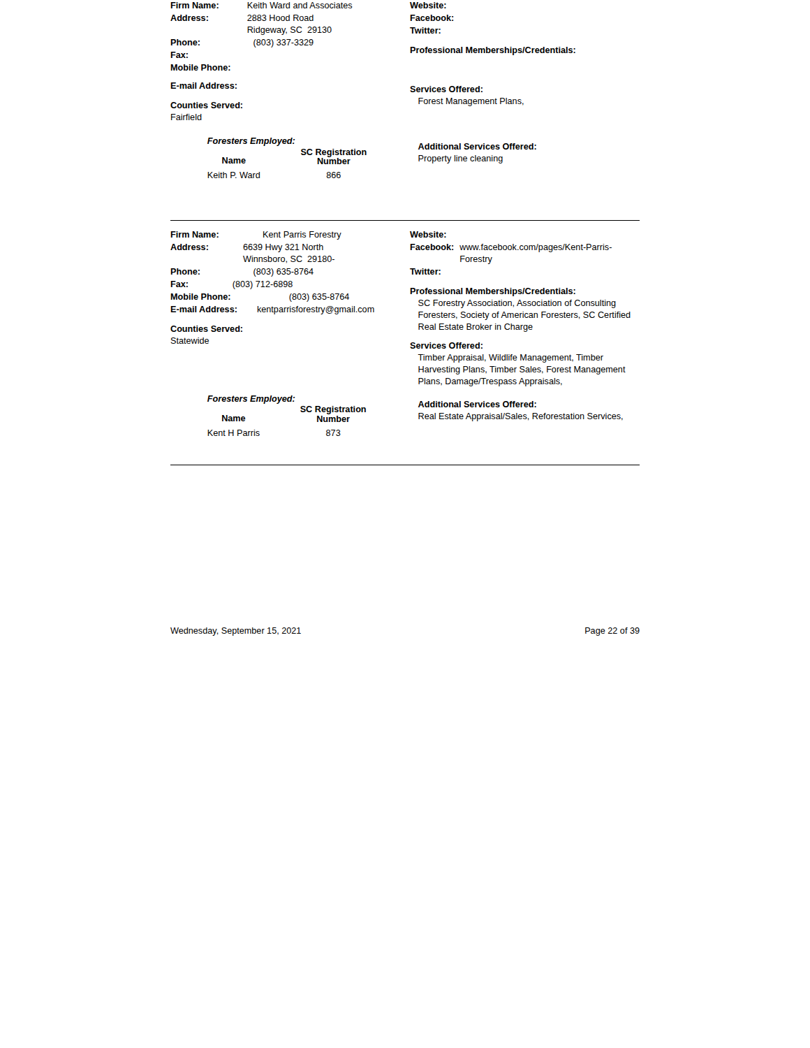Firm Name: Keith Ward and Associates
Address: 2883 Hood Road
Ridgeway, SC 29130
Phone: (803) 337-3329
Fax:
Mobile Phone:
E-mail Address:
Counties Served:
Fairfield
Website:
Facebook:
Twitter:
Professional Memberships/Credentials:
Services Offered:
Forest Management Plans,
Foresters Employed:
| Name | SC Registration Number |
| --- | --- |
| Keith P. Ward | 866 |
Additional Services Offered:
Property line cleaning
Firm Name: Kent Parris Forestry
Address: 6639 Hwy 321 North
Winnsboro, SC 29180-
Phone: (803) 635-8764
Fax: (803) 712-6898
Mobile Phone: (803) 635-8764
E-mail Address: kentparrisforestry@gmail.com
Counties Served:
Statewide
Website:
Facebook: www.facebook.com/pages/Kent-Parris-Forestry
Twitter:
Professional Memberships/Credentials:
SC Forestry Association, Association of Consulting Foresters, Society of American Foresters, SC Certified Real Estate Broker in Charge
Services Offered:
Timber Appraisal, Wildlife Management, Timber Harvesting Plans, Timber Sales, Forest Management Plans, Damage/Trespass Appraisals,
Foresters Employed:
| Name | SC Registration Number |
| --- | --- |
| Kent H Parris | 873 |
Additional Services Offered:
Real Estate Appraisal/Sales, Reforestation Services,
Wednesday, September 15, 2021
Page 22 of 39